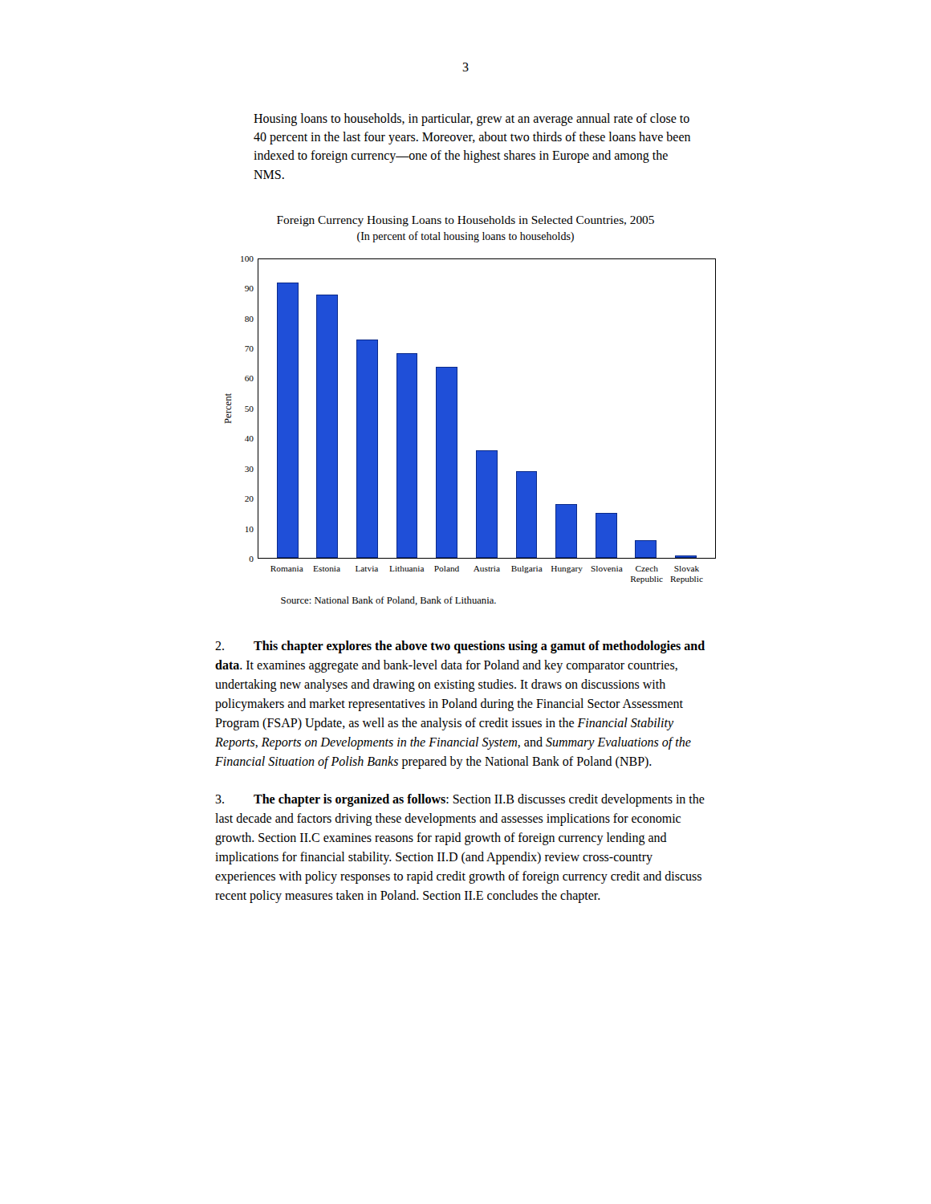3
Housing loans to households, in particular, grew at an average annual rate of close to 40 percent in the last four years. Moreover, about two thirds of these loans have been indexed to foreign currency—one of the highest shares in Europe and among the NMS.
Foreign Currency Housing Loans to Households in Selected Countries, 2005
(In percent of total housing loans to households)
Percent
100
90
80
70
60
50
40
30
20
10
0
Romania
Estonia
Latvia
Lithuania
Poland
Austria
Bulgaria
Hungary
Slovenia
Czech
Republic
Slovak
Republic
Source: National Bank of Poland, Bank of Lithuania.
2. This chapter explores the above two questions using a gamut of methodologies and data. It examines aggregate and bank-level data for Poland and key comparator countries, undertaking new analyses and drawing on existing studies. It draws on discussions with policymakers and market representatives in Poland during the Financial Sector Assessment Program (FSAP) Update, as well as the analysis of credit issues in the Financial Stability Reports, Reports on Developments in the Financial System, and Summary Evaluations of the Financial Situation of Polish Banks prepared by the National Bank of Poland (NBP).
3. The chapter is organized as follows: Section II.B discusses credit developments in the last decade and factors driving these developments and assesses implications for economic growth. Section II.C examines reasons for rapid growth of foreign currency lending and implications for financial stability. Section II.D (and Appendix) review cross-country experiences with policy responses to rapid credit growth of foreign currency credit and discuss recent policy measures taken in Poland. Section II.E concludes the chapter.